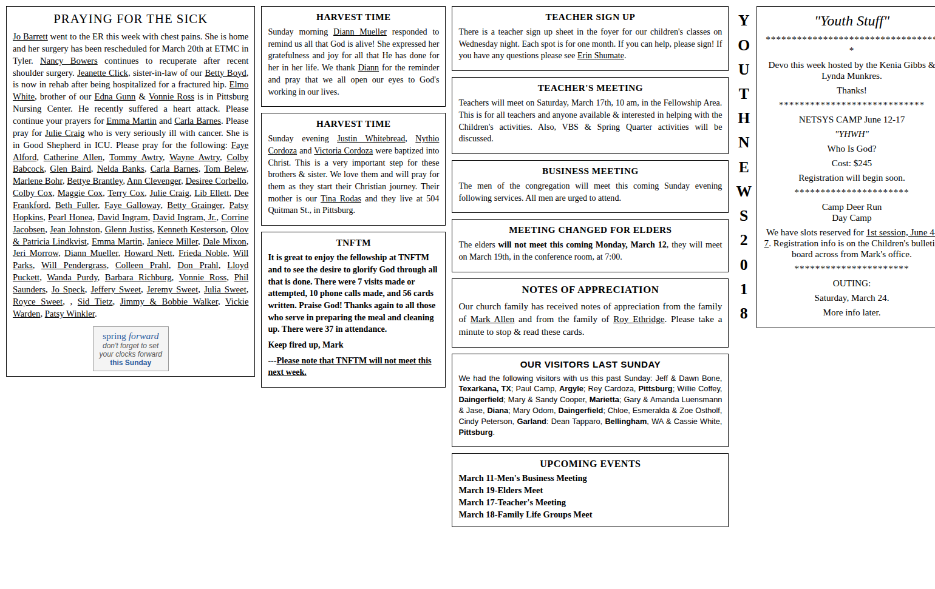PRAYING FOR THE SICK
Jo Barrett went to the ER this week with chest pains. She is home and her surgery has been rescheduled for March 20th at ETMC in Tyler. Nancy Bowers continues to recuperate after recent shoulder surgery. Jeanette Click, sister-in-law of our Betty Boyd, is now in rehab after being hospitalized for a fractured hip. Elmo White, brother of our Edna Gunn & Vonnie Ross is in Pittsburg Nursing Center. He recently suffered a heart attack. Please continue your prayers for Emma Martin and Carla Barnes. Please pray for Julie Craig who is very seriously ill with cancer. She is in Good Shepherd in ICU. Please pray for the following: Faye Alford, Catherine Allen, Tommy Awtry, Wayne Awtry, Colby Babcock, Glen Baird, Nelda Banks, Carla Barnes, Tom Belew, Marlene Bohr, Bettye Brantley, Ann Clevenger, Desiree Corbello, Colby Cox, Maggie Cox, Terry Cox, Julie Craig, Lib Ellett, Dee Frankford, Beth Fuller, Faye Galloway, Betty Grainger, Patsy Hopkins, Pearl Honea, David Ingram, David Ingram, Jr., Corrine Jacobsen, Jean Johnston, Glenn Justiss, Kenneth Kesterson, Olov & Patricia Lindkvist, Emma Martin, Janiece Miller, Dale Mixon, Jeri Morrow, Diann Mueller, Howard Nett, Frieda Noble, Will Parks, Will Pendergrass, Colleen Prahl, Don Prahl, Lloyd Puckett, Wanda Purdy, Barbara Richburg, Vonnie Ross, Phil Saunders, Jo Speck, Jeffery Sweet, Jeremy Sweet, Julia Sweet, Royce Sweet, , Sid Tietz, Jimmy & Bobbie Walker, Vickie Warden, Patsy Winkler.
spring forward don't forget to set your clocks forward this Sunday
HARVEST TIME
Sunday morning Diann Mueller responded to remind us all that God is alive! She expressed her gratefulness and joy for all that He has done for her in her life. We thank Diann for the reminder and pray that we all open our eyes to God's working in our lives.
HARVEST TIME
Sunday evening Justin Whitebread, Nythio Cordoza and Victoria Cordoza were baptized into Christ. This is a very important step for these brothers & sister. We love them and will pray for them as they start their Christian journey. Their mother is our Tina Rodas and they live at 504 Quitman St., in Pittsburg.
TNFTM
It is great to enjoy the fellowship at TNFTM and to see the desire to glorify God through all that is done. There were 7 visits made or attempted, 10 phone calls made, and 56 cards written. Praise God! Thanks again to all those who serve in preparing the meal and cleaning up. There were 37 in attendance.
Keep fired up, Mark
---Please note that TNFTM will not meet this next week.
TEACHER SIGN UP
There is a teacher sign up sheet in the foyer for our children's classes on Wednesday night. Each spot is for one month. If you can help, please sign! If you have any questions please see Erin Shumate.
TEACHER'S MEETING
Teachers will meet on Saturday, March 17th, 10 am, in the Fellowship Area. This is for all teachers and anyone available & interested in helping with the Children's activities. Also, VBS & Spring Quarter activities will be discussed.
BUSINESS MEETING
The men of the congregation will meet this coming Sunday evening following services. All men are urged to attend.
MEETING CHANGED FOR ELDERS
The elders will not meet this coming Monday, March 12, they will meet on March 19th, in the conference room, at 7:00.
NOTES OF APPRECIATION
Our church family has received notes of appreciation from the family of Mark Allen and from the family of Roy Ethridge. Please take a minute to stop & read these cards.
OUR VISITORS LAST SUNDAY
We had the following visitors with us this past Sunday: Jeff & Dawn Bone, Texarkana, TX; Paul Camp, Argyle; Rey Cardoza, Pittsburg; Willie Coffey, Daingerfield; Mary & Sandy Cooper, Marietta; Gary & Amanda Luensmann & Jase, Diana; Mary Odom, Daingerfield; Chloe, Esmeralda & Zoe Ostholf, Cindy Peterson, Garland: Dean Tapparo, Bellingham, WA & Cassie White, Pittsburg.
UPCOMING EVENTS
March 11-Men's Business Meeting
March 19-Elders Meet
March 17-Teacher's Meeting
March 18-Family Life Groups Meet
YOUTH NEWS 2018
"Youth Stuff"
**********************************
Devo this week hosted by the Kenia Gibbs & Lynda Munkres.
Thanks!
****************************
NETSYS CAMP June 12-17
"YHWH"
Who Is God?
Cost: $245
Registration will begin soon.
**********************
Camp Deer Run
Day Camp
We have slots reserved for 1st session, June 4-7. Registration info is on the Children's bulletin board across from Mark's office.
**********************
OUTING:
Saturday, March 24.
More info later.